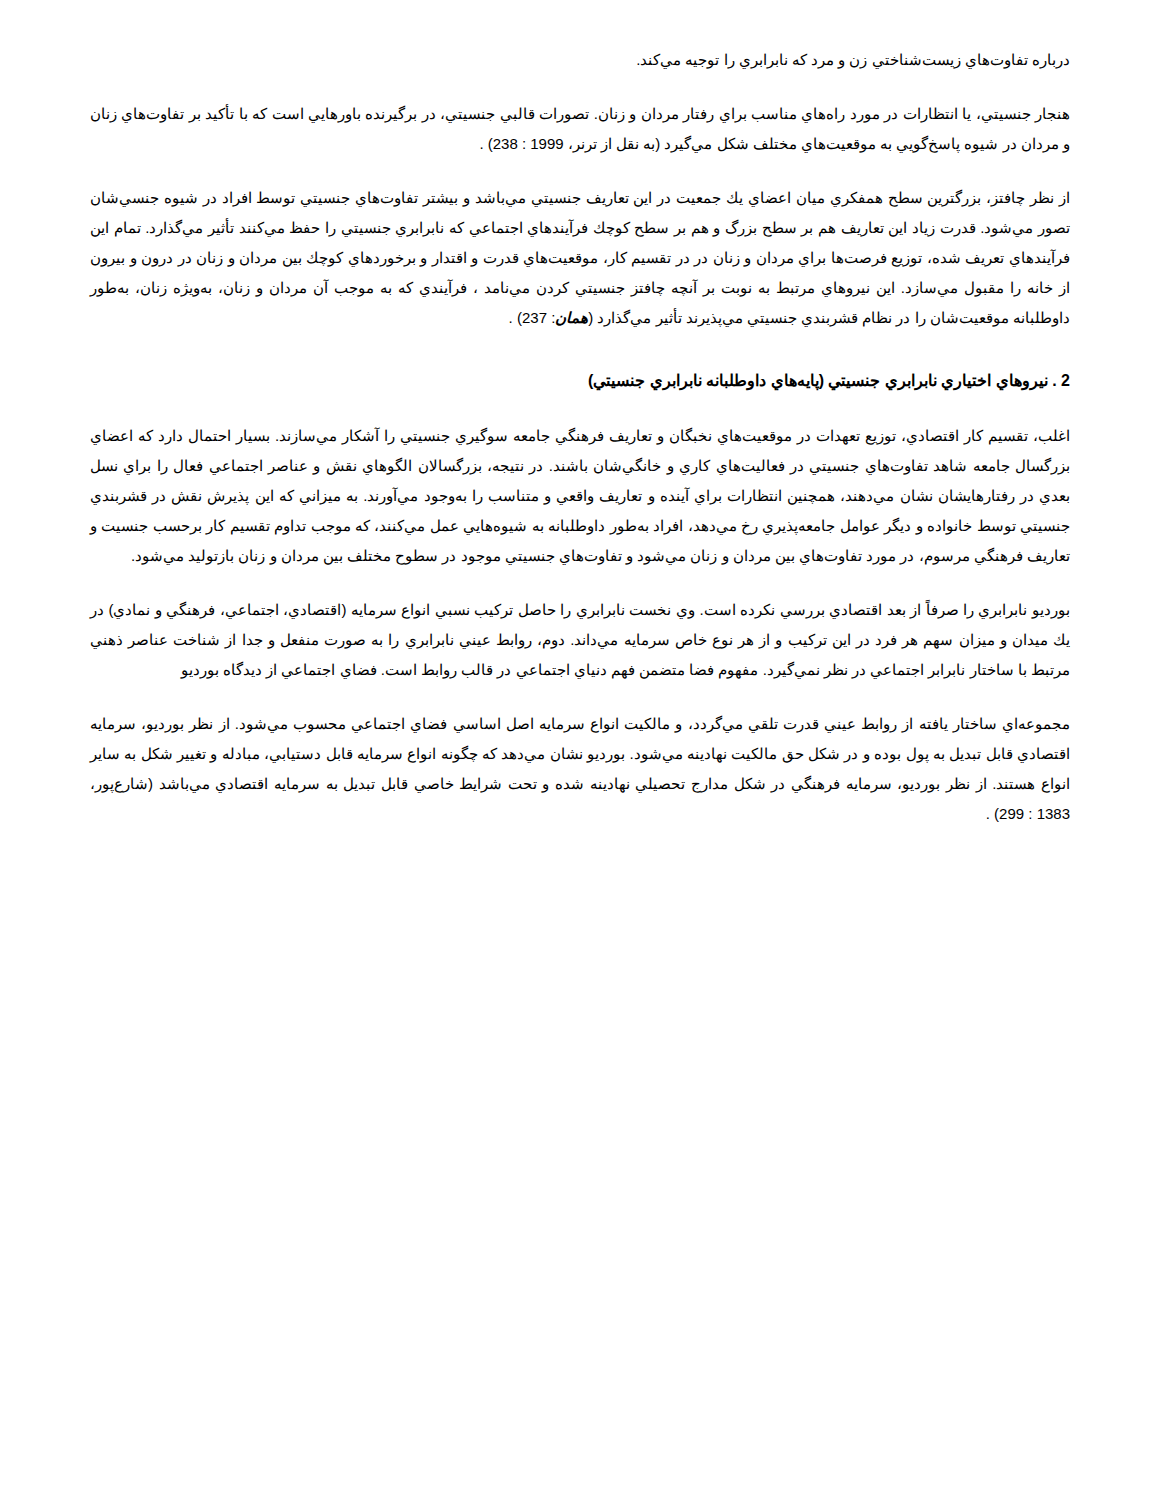درباره تفاوت‌هاي زيست‌شناختي زن و مرد كه نابرابري را توجيه مي‌كند.
هنجار جنسيتي، يا انتظارات در مورد راه‌هاي مناسب براي رفتار مردان و زنان. تصورات قالبي جنسيتي، در برگيرنده باورهايي است كه با تأكيد بر تفاوت‌هاي زنان و مردان در شيوه پاسخ‌گويي به موقعيت‌هاي مختلف شكل مي‌گيرد (به نقل از ترنر، 1999 : 238) .
از نظر چافتز، بزرگترين سطح همفكري ميان اعضاي يك جمعيت در اين تعاريف جنسيتي مي‌باشد و بيشتر تفاوت‌هاي جنسيتي توسط افراد در شيوه جنسي‌شان تصور مي‌شود. قدرت زياد اين تعاريف هم بر سطح بزرگ و هم بر سطح كوچك فرآيندهاي اجتماعي كه نابرابري جنسيتي را حفظ مي‌كنند تأثير مي‌گذارد. تمام اين فرآيندهاي تعريف شده، توزيع فرصت‌ها براي مردان و زنان در در تقسيم كار، موقعيت‌هاي قدرت و اقتدار و برخوردهاي كوچك بين مردان و زنان در درون و بيرون از خانه را مقبول مي‌سازد. اين نيروهاي مرتبط به نوبت بر آنچه چافتز جنسيتي كردن مي‌نامد ، فرآيندي كه به موجب آن مردان و زنان، به‌ويژه زنان، به‌طور داوطلبانه موقعيت‌شان را در نظام قشربندي جنسيتي مي‌پذيرند تأثير مي‌گذارد (همان: 237) .
2 . نيروهاي اختياري نابرابري جنسيتي (پايه‌هاي داوطلبانه نابرابري جنسيتي)
اغلب، تقسيم كار اقتصادي، توزيع تعهدات در موقعيت‌هاي نخبگان و تعاريف فرهنگي جامعه سوگيري جنسيتي را آشكار مي‌سازند. بسيار احتمال دارد كه اعضاي بزرگسال جامعه شاهد تفاوت‌هاي جنسيتي در فعاليت‌هاي كاري و خانگي‌شان باشند. در نتيجه، بزرگسالان الگوهاي نقش و عناصر اجتماعي فعال را براي نسل بعدي در رفتارهايشان نشان مي‌دهند، همچنين انتظارات براي آينده و تعاريف واقعي و متناسب را به‌وجود مي‌آورند. به ميزاني كه اين پذيرش نقش در قشربندي جنسيتي توسط خانواده و ديگر عوامل جامعه‌پذيري رخ مي‌دهد، افراد به‌طور داوطلبانه به شيوه‌هايي عمل مي‌كنند، كه موجب تداوم تقسيم كار برحسب جنسيت و تعاريف فرهنگي مرسوم، در مورد تفاوت‌هاي بين مردان و زنان مي‌شود و تفاوت‌هاي جنسيتي موجود در سطوح مختلف بين مردان و زنان بازتوليد مي‌شود.
بورديو نابرابري را صرفاً از بعد اقتصادي بررسي نكرده است. وي نخست نابرابري را حاصل تركيب نسبي انواع سرمايه (اقتصادي، اجتماعي، فرهنگي و نمادي) در يك ميدان و ميزان سهم هر فرد در اين تركيب و از هر نوع خاص سرمايه مي‌داند. دوم، روابط عيني نابرابري را به صورت منفعل و جدا از شناخت عناصر ذهني مرتبط با ساختار نابرابر اجتماعي در نظر نمي‌گيرد. مفهوم فضا متضمن فهم دنياي اجتماعي در قالب روابط است. فضاي اجتماعي از ديدگاه بورديو
مجموعه‌اي ساختار يافته از روابط عيني قدرت تلقي مي‌گردد، و مالكيت انواع سرمايه اصل اساسي فضاي اجتماعي محسوب مي‌شود. از نظر بورديو، سرمايه اقتصادي قابل تبديل به پول بوده و در شكل حق مالكيت نهادينه مي‌شود. بورديو نشان مي‌دهد كه چگونه انواع سرمايه قابل دستيابي، مبادله و تغيير شكل به ساير انواع هستند. از نظر بورديو، سرمايه فرهنگي در شكل مدارج تحصيلي نهادينه شده و تحت شرايط خاصي قابل تبديل به سرمايه اقتصادي مي‌باشد (شارع‌پور، 1383 : 299) .